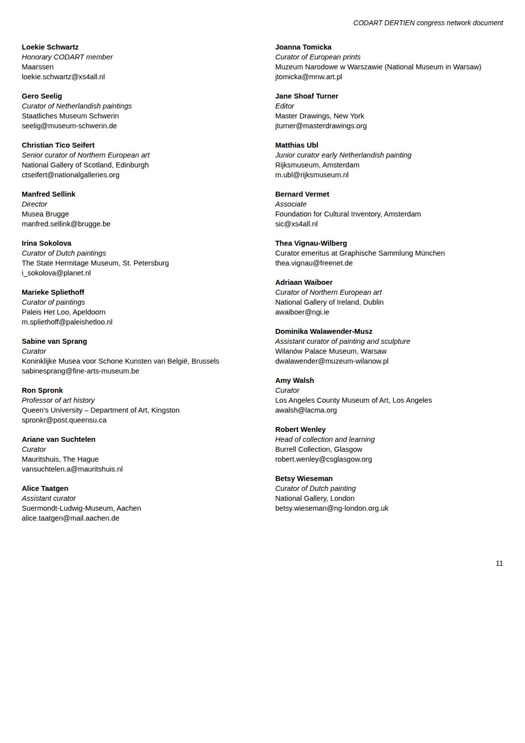CODART DERTIEN congress network document
Loekie Schwartz
Honorary CODART member
Maarssen
loekie.schwartz@xs4all.nl
Gero Seelig
Curator of Netherlandish paintings
Staatliches Museum Schwerin
seelig@museum-schwerin.de
Christian Tico Seifert
Senior curator of Northern European art
National Gallery of Scotland, Edinburgh
ctseifert@nationalgalleries.org
Manfred Sellink
Director
Musea Brugge
manfred.sellink@brugge.be
Irina Sokolova
Curator of Dutch paintings
The State Hermitage Museum, St. Petersburg
i_sokolova@planet.nl
Marieke Spliethoff
Curator of paintings
Paleis Het Loo, Apeldoorn
m.spliethoff@paleishetloo.nl
Sabine van Sprang
Curator
Koninklijke Musea voor Schone Kunsten van België, Brussels
sabinesprang@fine-arts-museum.be
Ron Spronk
Professor of art history
Queen's University – Department of Art, Kingston
spronkr@post.queensu.ca
Ariane van Suchtelen
Curator
Mauritshuis, The Hague
vansuchtelen.a@mauritshuis.nl
Alice Taatgen
Assistant curator
Suermondt-Ludwig-Museum, Aachen
alice.taatgen@mail.aachen.de
Joanna Tomicka
Curator of European prints
Muzeum Narodowe w Warszawie (National Museum in Warsaw)
jtomicka@mnw.art.pl
Jane Shoaf Turner
Editor
Master Drawings, New York
jturner@masterdrawings.org
Matthias Ubl
Junior curator early Netherlandish painting
Rijksmuseum, Amsterdam
m.ubl@rijksmuseum.nl
Bernard Vermet
Associate
Foundation for Cultural Inventory, Amsterdam
sic@xs4all.nl
Thea Vignau-Wilberg
Curator emeritus at Graphische Sammlung München
thea.vignau@freenet.de
Adriaan Waiboer
Curator of Northern European art
National Gallery of Ireland, Dublin
awaiboer@ngi.ie
Dominika Walawender-Musz
Assistant curator of painting and sculpture
Wilanów Palace Museum, Warsaw
dwalawender@muzeum-wilanow.pl
Amy Walsh
Curator
Los Angeles County Museum of Art, Los Angeles
awalsh@lacma.org
Robert Wenley
Head of collection and learning
Burrell Collection, Glasgow
robert.wenley@csglasgow.org
Betsy Wieseman
Curator of Dutch painting
National Gallery, London
betsy.wieseman@ng-london.org.uk
11